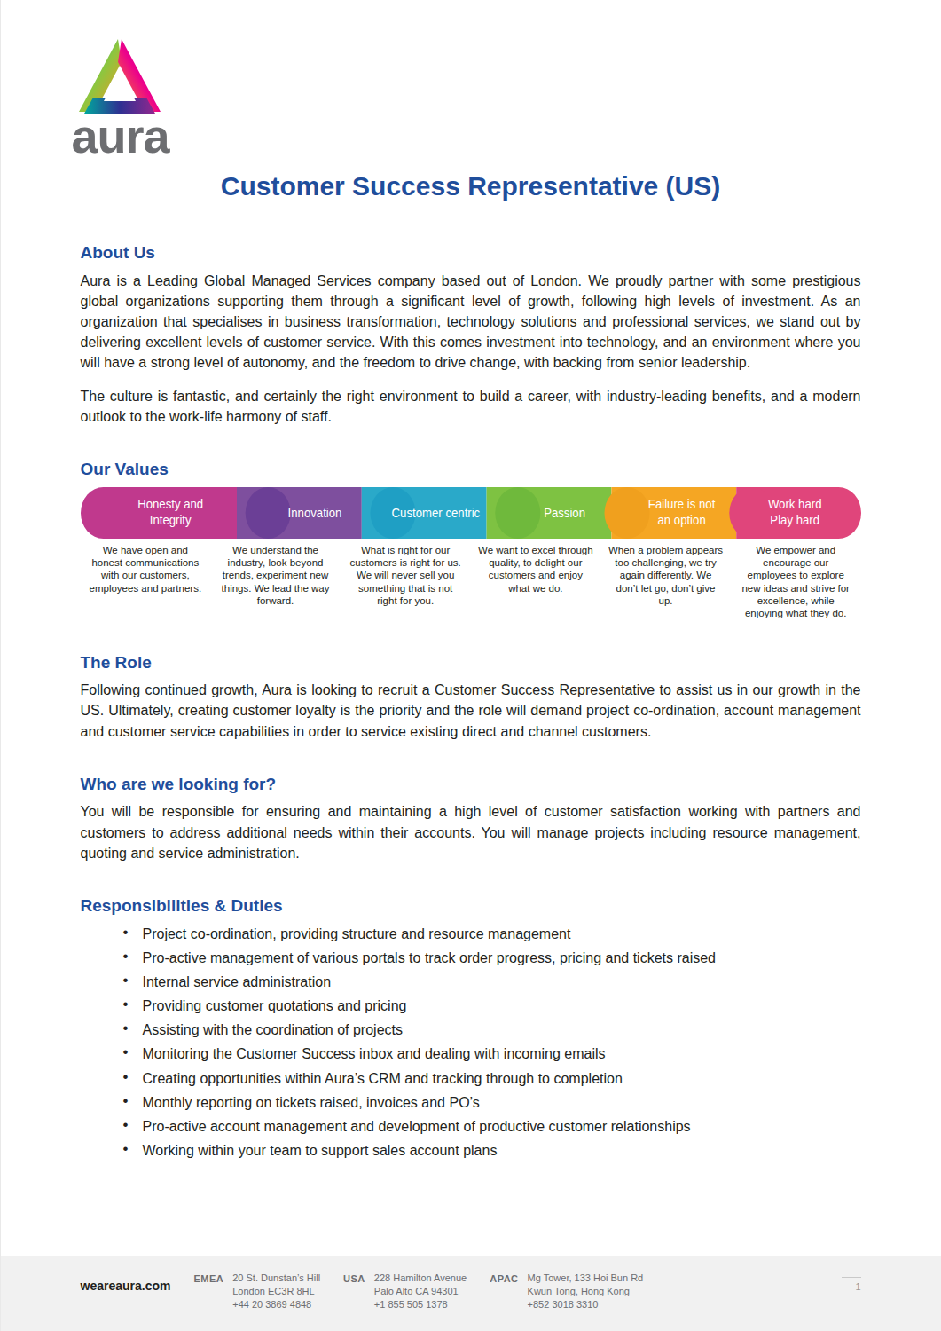aura
Customer Success Representative (US)
About Us
Aura is a Leading Global Managed Services company based out of London. We proudly partner with some prestigious global organizations supporting them through a significant level of growth, following high levels of investment. As an organization that specialises in business transformation, technology solutions and professional services, we stand out by delivering excellent levels of customer service. With this comes investment into technology, and an environment where you will have a strong level of autonomy, and the freedom to drive change, with backing from senior leadership.
The culture is fantastic, and certainly the right environment to build a career, with industry-leading benefits, and a modern outlook to the work-life harmony of staff.
Our Values
Honesty and Integrity Innovation Customer centric Passion Failure is not an option Work hard Play hard
We have open and honest communications with our customers, employees and partners.
We understand the industry, look beyond trends, experiment new things. We lead the way forward.
What is right for our customers is right for us. We will never sell you something that is not right for you.
We want to excel through quality, to delight our customers and enjoy what we do.
When a problem appears too challenging, we try again differently. We don’t let go, don’t give up.
We empower and encourage our employees to explore new ideas and strive for excellence, while enjoying what they do.
The Role
Following continued growth, Aura is looking to recruit a Customer Success Representative to assist us in our growth in the US. Ultimately, creating customer loyalty is the priority and the role will demand project co-ordination, account management and customer service capabilities in order to service existing direct and channel customers.
Who are we looking for?
You will be responsible for ensuring and maintaining a high level of customer satisfaction working with partners and customers to address additional needs within their accounts. You will manage projects including resource management, quoting and service administration.
Responsibilities & Duties
Project co-ordination, providing structure and resource management
Pro-active management of various portals to track order progress, pricing and tickets raised
Internal service administration
Providing customer quotations and pricing
Assisting with the coordination of projects
Monitoring the Customer Success inbox and dealing with incoming emails
Creating opportunities within Aura’s CRM and tracking through to completion
Monthly reporting on tickets raised, invoices and PO’s
Pro-active account management and development of productive customer relationships
Working within your team to support sales account plans
weareaura.com
EMEA
20 St. Dunstan’s Hill
London EC3R 8HL
+44 20 3869 4848
USA
228 Hamilton Avenue
Palo Alto CA 94301
+1 855 505 1378
APAC
Mg Tower, 133 Hoi Bun Rd
Kwun Tong, Hong Kong
+852 3018 3310
1